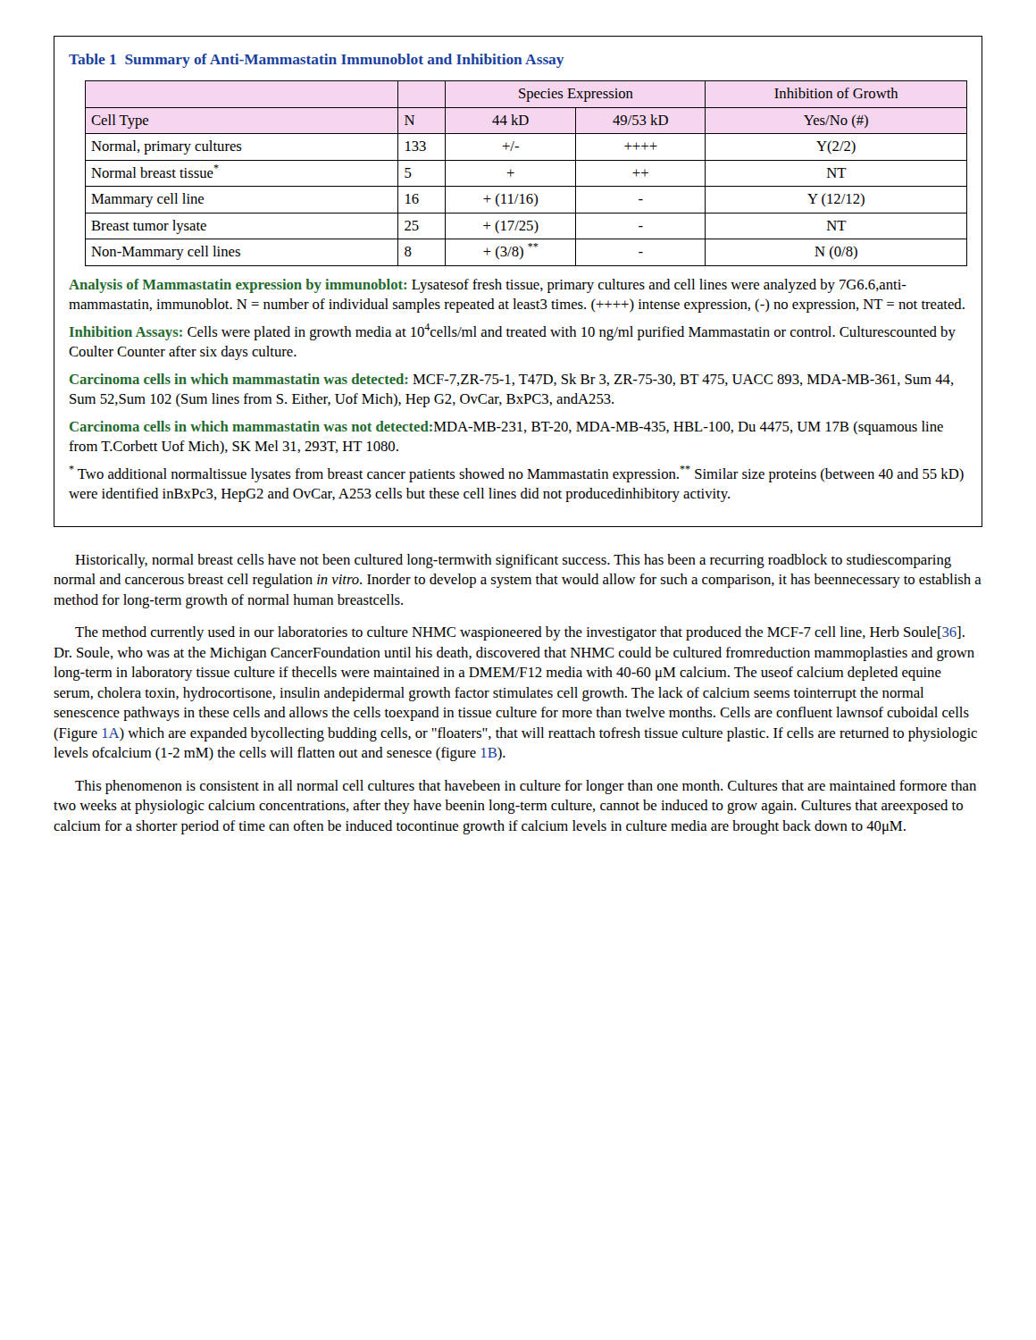Table 1 Summary of Anti-Mammastatin Immunoblot and Inhibition Assay
| | | Species Expression | Inhibition of Growth |
| Cell Type | N | 44 kD | 49/53 kD | Yes/No (#) |
| Normal, primary cultures | 133 | +/- | ++++ | Y(2/2) |
| Normal breast tissue * | 5 | + | ++ | NT |
| Mammary cell line | 16 | + (11/16) | - | Y (12/12) |
| Breast tumor lysate | 25 | + (17/25) | - | NT |
| Non-Mammary cell lines | 8 | + (3/8) ** | - | N (0/8) |
Analysis of Mammastatin expression by immunoblot: Lysatesof fresh tissue, primary cultures and cell lines were analyzed by 7G6.6,anti-mammastatin, immunoblot. N = number of individual samples repeated at least3 times. (++++) intense expression, (-) no expression, NT = not treated.
Inhibition Assays: Cells were plated in growth media at 104cells/ml and treated with 10 ng/ml purified Mammastatin or control. Culturescounted by Coulter Counter after six days culture.
Carcinoma cells in which mammastatin was detected: MCF-7,ZR-75-1, T47D, Sk Br 3, ZR-75-30, BT 475, UACC 893, MDA-MB-361, Sum 44, Sum 52,Sum 102 (Sum lines from S. Either, Uof Mich), Hep G2, OvCar, BxPC3, andA253.
Carcinoma cells in which mammastatin was not detected: MDA-MB-231, BT-20, MDA-MB-435, HBL-100, Du 4475, UM 17B (squamous line from T.Corbett Uof Mich), SK Mel 31, 293T, HT 1080.
* Two additional normaltissue lysates from breast cancer patients showed no Mammastatin expression.** Similar size proteins (between 40 and 55 kD) were identified inBxPc3, HepG2 and OvCar, A253 cells but these cell lines did not producedinhibitory activity.
Historically, normal breast cells have not been cultured long-termwith significant success. This has been a recurring roadblock to studiescomparing normal and cancerous breast cell regulation in vitro. Inorder to develop a system that would allow for such a comparison, it has beennecessary to establish a method for long-term growth of normal human breastcells.
The method currently used in our laboratories to culture NHMC waspioneered by the investigator that produced the MCF-7 cell line, Herb Soule[36]. Dr. Soule, who was at the Michigan CancerFoundation until his death, discovered that NHMC could be cultured fromreduction mammoplasties and grown long-term in laboratory tissue culture if thecells were maintained in a DMEM/F12 media with 40-60 μM calcium. The useof calcium depleted equine serum, cholera toxin, hydrocortisone, insulin andepidermal growth factor stimulates cell growth. The lack of calcium seems tointerrupt the normal senescence pathways in these cells and allows the cells toexpand in tissue culture for more than twelve months. Cells are confluent lawnsof cuboidal cells (Figure 1A) which are expanded bycollecting budding cells, or "floaters", that will reattach tofresh tissue culture plastic. If cells are returned to physiologic levels ofcalcium (1-2 mM) the cells will flatten out and senesce (figure 1B).
This phenomenon is consistent in all normal cell cultures that havebeen in culture for longer than one month. Cultures that are maintained formore than two weeks at physiologic calcium concentrations, after they have beenin long-term culture, cannot be induced to grow again. Cultures that areexposed to calcium for a shorter period of time can often be induced tocontinue growth if calcium levels in culture media are brought back down to 40μM.